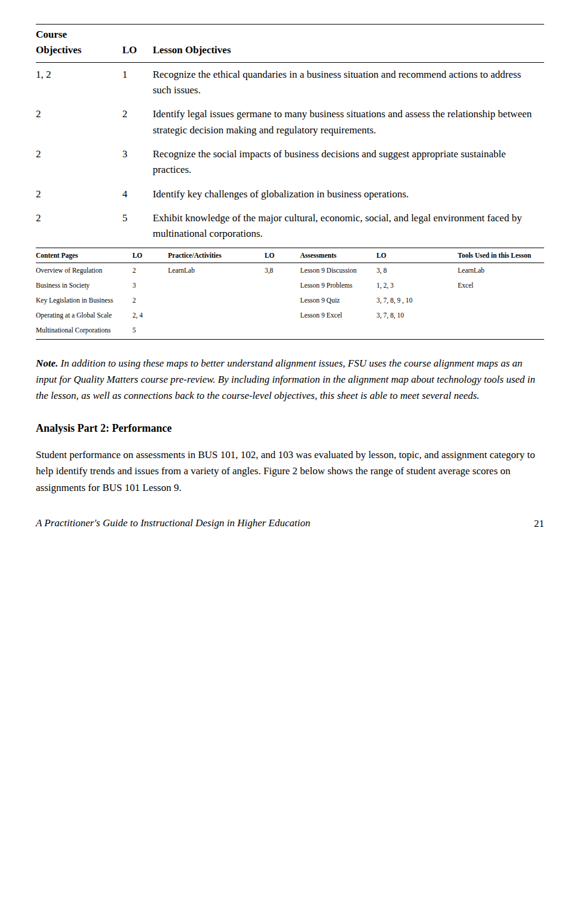| Course Objectives | LO | Lesson Objectives |
| --- | --- | --- |
| 1, 2 | 1 | Recognize the ethical quandaries in a business situation and recommend actions to address such issues. |
| 2 | 2 | Identify legal issues germane to many business situations and assess the relationship between strategic decision making and regulatory requirements. |
| 2 | 3 | Recognize the social impacts of business decisions and suggest appropriate sustainable practices. |
| 2 | 4 | Identify key challenges of globalization in business operations. |
| 2 | 5 | Exhibit knowledge of the major cultural, economic, social, and legal environment faced by multinational corporations. |
| Content Pages | LO | Practice/Activities | LO | Assessments | LO | Tools Used in this Lesson |
| --- | --- | --- | --- | --- | --- | --- |
| Overview of Regulation | 2 | LearnLab | 3,8 | Lesson 9 Discussion | 3, 8 | LearnLab |
| Business in Society | 3 | | | Lesson 9 Problems | 1, 2, 3 | Excel |
| Key Legislation in Business | 2 | | | Lesson 9 Quiz | 3, 7, 8, 9 , 10 | |
| Operating at a Global Scale | 2, 4 | | | Lesson 9 Excel | 3, 7, 8, 10 | |
| Multinational Corporations | 5 | | | | | |
Note. In addition to using these maps to better understand alignment issues, FSU uses the course alignment maps as an input for Quality Matters course pre-review. By including information in the alignment map about technology tools used in the lesson, as well as connections back to the course-level objectives, this sheet is able to meet several needs.
Analysis Part 2: Performance
Student performance on assessments in BUS 101, 102, and 103 was evaluated by lesson, topic, and assignment category to help identify trends and issues from a variety of angles. Figure 2 below shows the range of student average scores on assignments for BUS 101 Lesson 9.
A Practitioner's Guide to Instructional Design in Higher Education
21